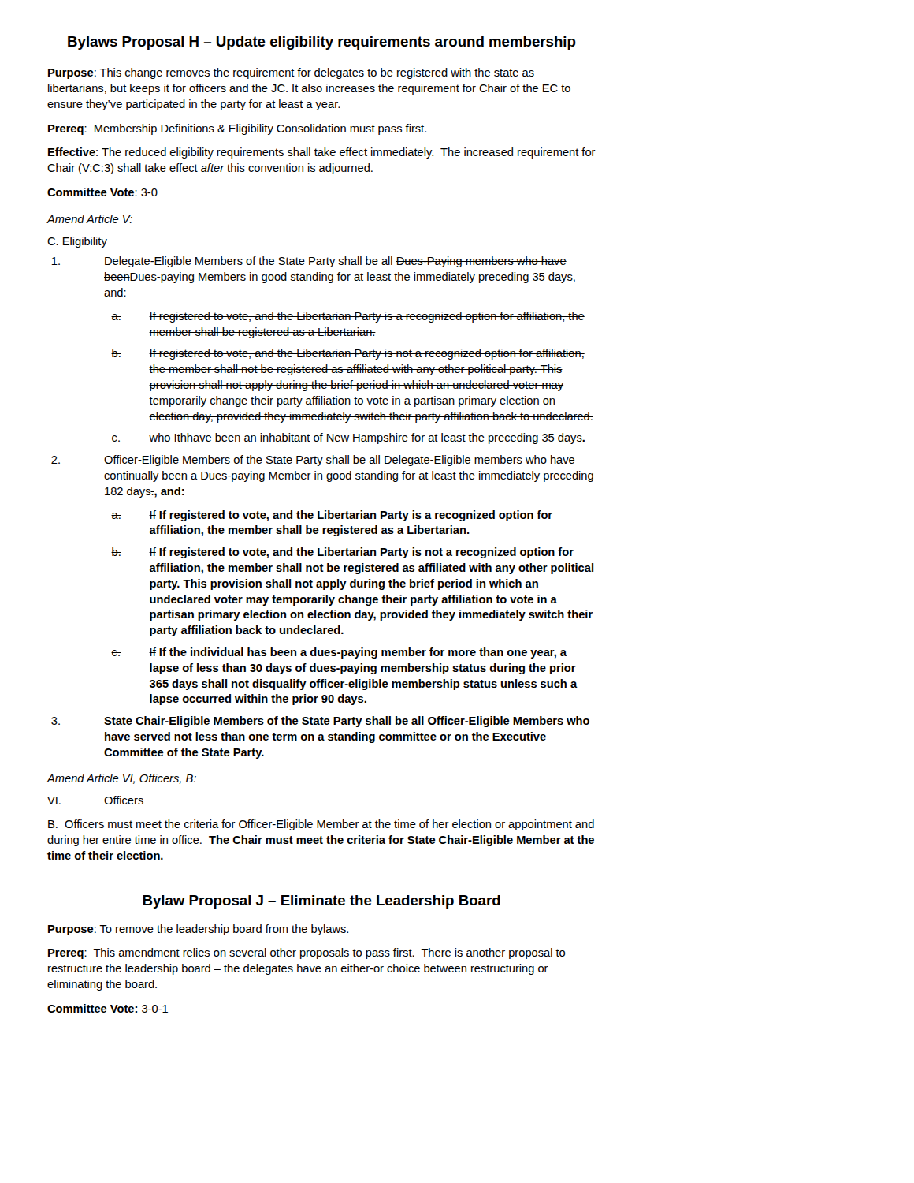Bylaws Proposal H – Update eligibility requirements around membership
Purpose: This change removes the requirement for delegates to be registered with the state as libertarians, but keeps it for officers and the JC. It also increases the requirement for Chair of the EC to ensure they’ve participated in the party for at least a year.
Prereq: Membership Definitions & Eligibility Consolidation must pass first.
Effective: The reduced eligibility requirements shall take effect immediately. The increased requirement for Chair (V:C:3) shall take effect after this convention is adjourned.
Committee Vote: 3-0
Amend Article V:
C. Eligibility
1. Delegate-Eligible Members of the State Party shall be all Dues-Paying members who have beenDues-paying Members in good standing for at least the immediately preceding 35 days, and:
a. If registered to vote, and the Libertarian Party is a recognized option for affiliation, the member shall be registered as a Libertarian.
b. If registered to vote, and the Libertarian Party is not a recognized option for affiliation, the member shall not be registered as affiliated with any other political party. This provision shall not apply during the brief period in which an undeclared voter may temporarily change their party affiliation to vote in a partisan primary election on election day, provided they immediately switch their party affiliation back to undeclared.
c. who Ithhave been an inhabitant of New Hampshire for at least the preceding 35 days.
2. Officer-Eligible Members of the State Party shall be all Delegate-Eligible members who have continually been a Dues-paying Member in good standing for at least the immediately preceding 182 days., and:
a. If If registered to vote, and the Libertarian Party is a recognized option for affiliation, the member shall be registered as a Libertarian.
b. If If registered to vote, and the Libertarian Party is not a recognized option for affiliation, the member shall not be registered as affiliated with any other political party. This provision shall not apply during the brief period in which an undeclared voter may temporarily change their party affiliation to vote in a partisan primary election on election day, provided they immediately switch their party affiliation back to undeclared.
c. If If the individual has been a dues-paying member for more than one year, a lapse of less than 30 days of dues-paying membership status during the prior 365 days shall not disqualify officer-eligible membership status unless such a lapse occurred within the prior 90 days.
3. State Chair-Eligible Members of the State Party shall be all Officer-Eligible Members who have served not less than one term on a standing committee or on the Executive Committee of the State Party.
Amend Article VI, Officers, B:
VI. Officers
B. Officers must meet the criteria for Officer-Eligible Member at the time of her election or appointment and during her entire time in office. The Chair must meet the criteria for State Chair-Eligible Member at the time of their election.
Bylaw Proposal J – Eliminate the Leadership Board
Purpose: To remove the leadership board from the bylaws.
Prereq: This amendment relies on several other proposals to pass first. There is another proposal to restructure the leadership board – the delegates have an either-or choice between restructuring or eliminating the board.
Committee Vote: 3-0-1